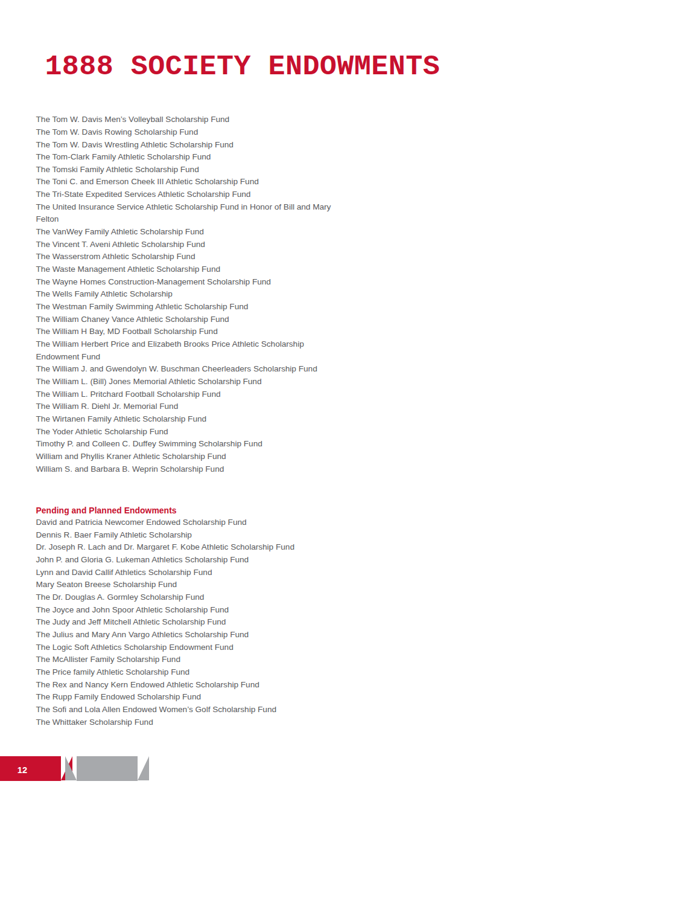1888 SOCIETY ENDOWMENTS
The Tom W. Davis Men’s Volleyball Scholarship Fund
The Tom W. Davis Rowing Scholarship Fund
The Tom W. Davis Wrestling Athletic Scholarship Fund
The Tom-Clark Family Athletic Scholarship Fund
The Tomski Family Athletic Scholarship Fund
The Toni C. and Emerson Cheek III Athletic Scholarship Fund
The Tri-State Expedited Services Athletic Scholarship Fund
The United Insurance Service Athletic Scholarship Fund in Honor of Bill and Mary Felton
The VanWey Family Athletic Scholarship Fund
The Vincent T. Aveni Athletic Scholarship Fund
The Wasserstrom Athletic Scholarship Fund
The Waste Management Athletic Scholarship Fund
The Wayne Homes Construction-Management Scholarship Fund
The Wells Family Athletic Scholarship
The Westman Family Swimming Athletic Scholarship Fund
The William Chaney Vance Athletic Scholarship Fund
The William H Bay, MD Football Scholarship Fund
The William Herbert Price and Elizabeth Brooks Price Athletic Scholarship Endowment Fund
The William J. and Gwendolyn W. Buschman Cheerleaders Scholarship Fund
The William L. (Bill) Jones Memorial Athletic Scholarship Fund
The William L. Pritchard Football Scholarship Fund
The William R. Diehl Jr. Memorial Fund
The Wirtanen Family Athletic Scholarship Fund
The Yoder Athletic Scholarship Fund
Timothy P. and Colleen C. Duffey Swimming Scholarship Fund
William and Phyllis Kraner Athletic Scholarship Fund
William S. and Barbara B. Weprin Scholarship Fund
Pending and Planned Endowments
David and Patricia Newcomer Endowed Scholarship Fund
Dennis R. Baer Family Athletic Scholarship
Dr. Joseph R. Lach and Dr. Margaret F. Kobe Athletic Scholarship Fund
John P. and Gloria G. Lukeman Athletics Scholarship Fund
Lynn and David Callif Athletics Scholarship Fund
Mary Seaton Breese Scholarship Fund
The Dr. Douglas A. Gormley Scholarship Fund
The Joyce and John Spoor Athletic Scholarship Fund
The Judy and Jeff Mitchell Athletic Scholarship Fund
The Julius and Mary Ann Vargo Athletics Scholarship Fund
The Logic Soft Athletics Scholarship Endowment Fund
The McAllister Family Scholarship Fund
The Price family Athletic Scholarship Fund
The Rex and Nancy Kern Endowed Athletic Scholarship Fund
The Rupp Family Endowed Scholarship Fund
The Sofi and Lola Allen Endowed Women’s Golf Scholarship Fund
The Whittaker Scholarship Fund
12